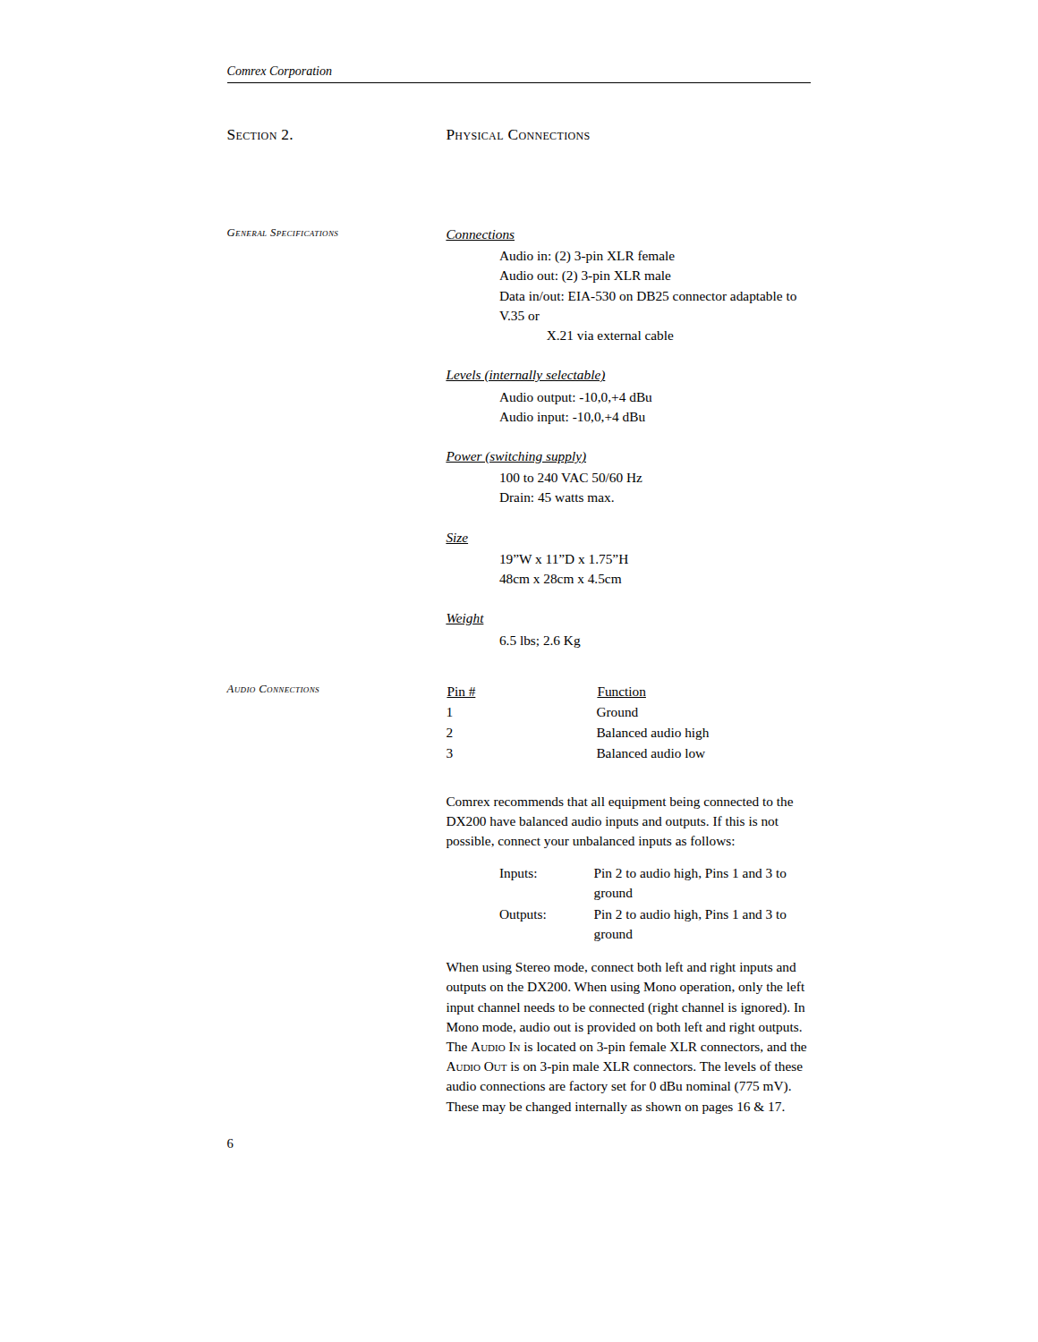Comrex Corporation
Section 2.
Physical Connections
General Specifications
Connections
Audio in: (2) 3-pin XLR female
Audio out: (2) 3-pin XLR male
Data in/out: EIA-530 on DB25 connector adaptable to V.35 or
X.21 via external cable
Levels (internally selectable)
Audio output: -10,0,+4 dBu
Audio input: -10,0,+4 dBu
Power (switching supply)
100 to 240 VAC 50/60 Hz
Drain: 45 watts max.
Size
19”W x 11”D x 1.75”H
48cm x 28cm x 4.5cm
Weight
6.5 lbs; 2.6 Kg
Audio Connections
| Pin # | Function |
| --- | --- |
| 1 | Ground |
| 2 | Balanced audio high |
| 3 | Balanced audio low |
Comrex recommends that all equipment being connected to the DX200 have balanced audio inputs and outputs. If this is not possible, connect your unbalanced inputs as follows:
| Inputs: | Pin 2 to audio high, Pins 1 and 3 to ground |
| Outputs: | Pin 2 to audio high, Pins 1 and 3 to ground |
When using Stereo mode, connect both left and right inputs and outputs on the DX200. When using Mono operation, only the left input channel needs to be connected (right channel is ignored). In Mono mode, audio out is provided on both left and right outputs. The Audio In is located on 3-pin female XLR connectors, and the Audio Out is on 3-pin male XLR connectors. The levels of these audio connections are factory set for 0 dBu nominal (775 mV). These may be changed internally as shown on pages 16 & 17.
6